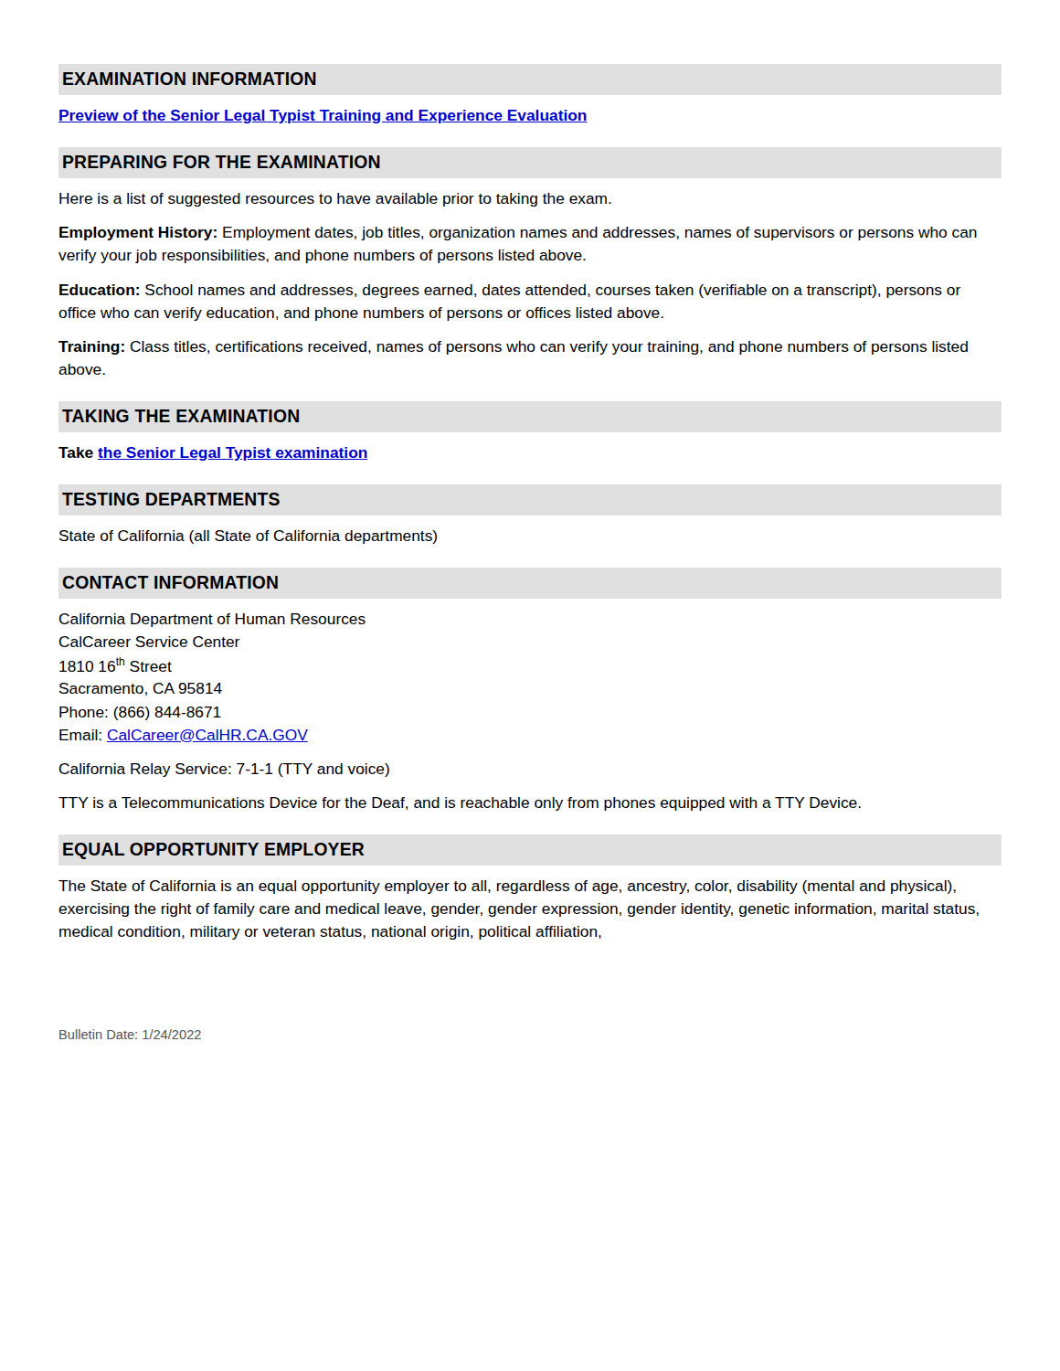EXAMINATION INFORMATION
Preview of the Senior Legal Typist Training and Experience Evaluation
PREPARING FOR THE EXAMINATION
Here is a list of suggested resources to have available prior to taking the exam.
Employment History: Employment dates, job titles, organization names and addresses, names of supervisors or persons who can verify your job responsibilities, and phone numbers of persons listed above.
Education: School names and addresses, degrees earned, dates attended, courses taken (verifiable on a transcript), persons or office who can verify education, and phone numbers of persons or offices listed above.
Training: Class titles, certifications received, names of persons who can verify your training, and phone numbers of persons listed above.
TAKING THE EXAMINATION
Take the Senior Legal Typist examination
TESTING DEPARTMENTS
State of California (all State of California departments)
CONTACT INFORMATION
California Department of Human Resources CalCareer Service Center 1810 16th Street Sacramento, CA 95814 Phone: (866) 844-8671 Email: CalCareer@CalHR.CA.GOV
California Relay Service: 7-1-1 (TTY and voice)
TTY is a Telecommunications Device for the Deaf, and is reachable only from phones equipped with a TTY Device.
EQUAL OPPORTUNITY EMPLOYER
The State of California is an equal opportunity employer to all, regardless of age, ancestry, color, disability (mental and physical), exercising the right of family care and medical leave, gender, gender expression, gender identity, genetic information, marital status, medical condition, military or veteran status, national origin, political affiliation,
Bulletin Date: 1/24/2022